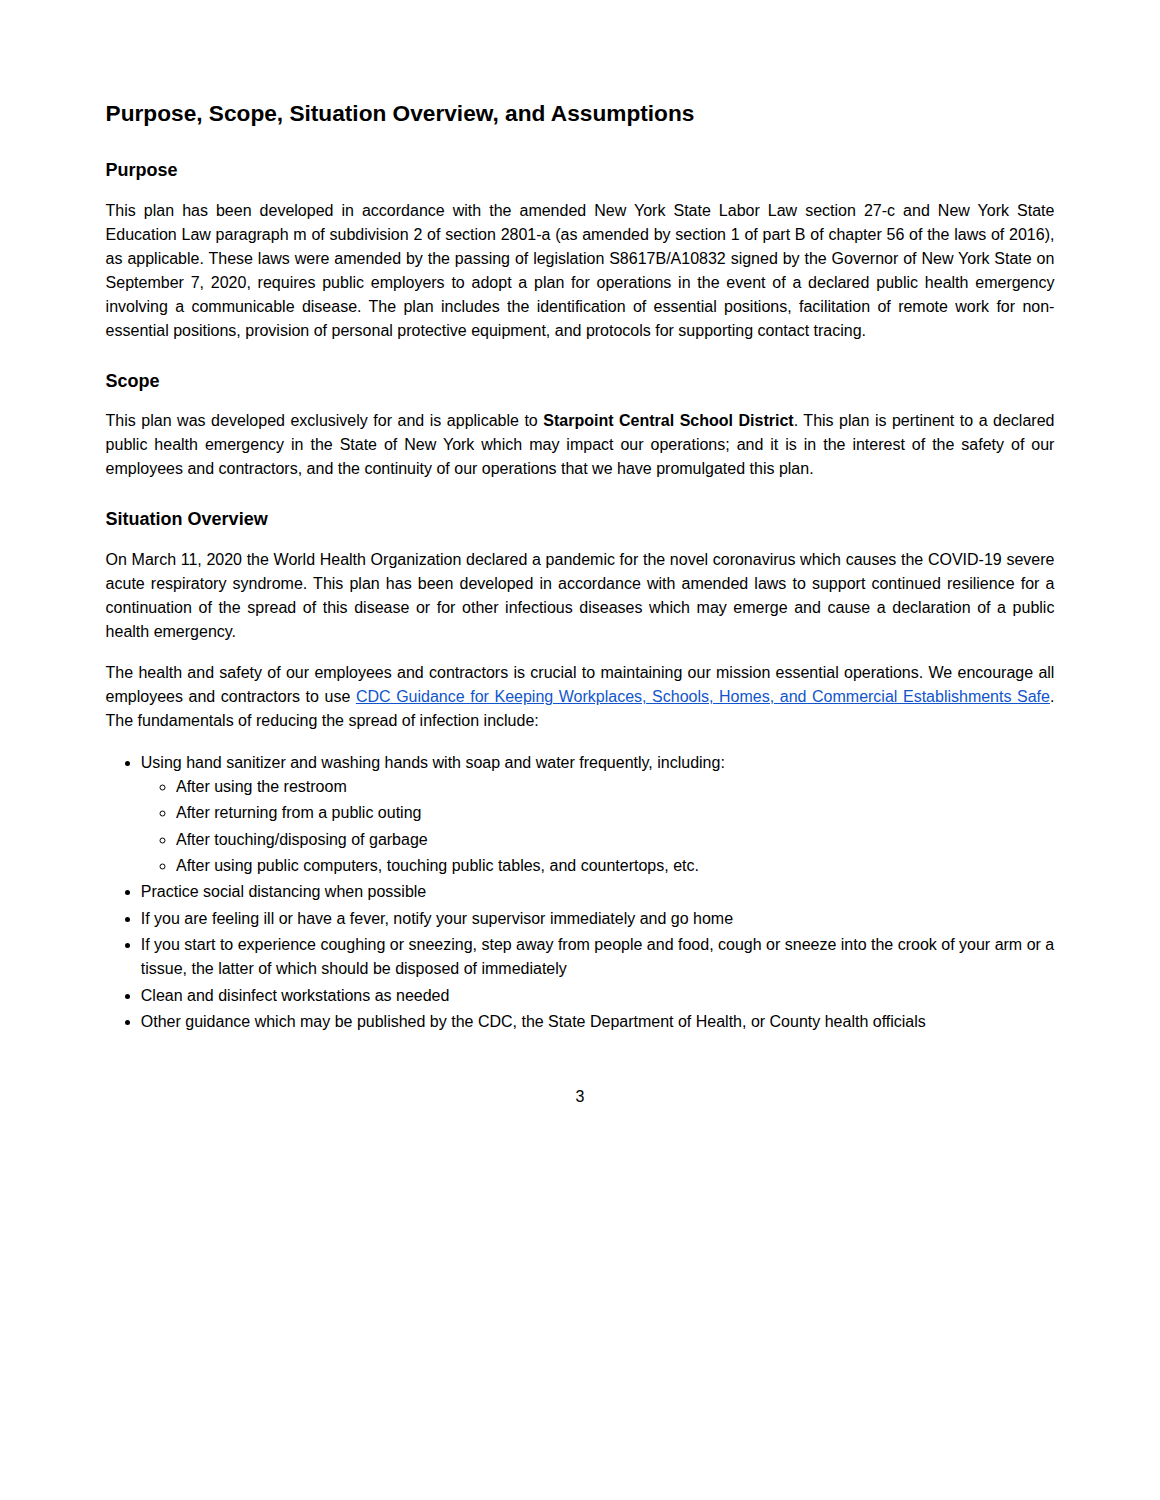Purpose, Scope, Situation Overview, and Assumptions
Purpose
This plan has been developed in accordance with the amended New York State Labor Law section 27-c and New York State Education Law paragraph m of subdivision 2 of section 2801-a (as amended by section 1 of part B of chapter 56 of the laws of 2016), as applicable. These laws were amended by the passing of legislation S8617B/A10832 signed by the Governor of New York State on September 7, 2020, requires public employers to adopt a plan for operations in the event of a declared public health emergency involving a communicable disease. The plan includes the identification of essential positions, facilitation of remote work for non-essential positions, provision of personal protective equipment, and protocols for supporting contact tracing.
Scope
This plan was developed exclusively for and is applicable to Starpoint Central School District. This plan is pertinent to a declared public health emergency in the State of New York which may impact our operations; and it is in the interest of the safety of our employees and contractors, and the continuity of our operations that we have promulgated this plan.
Situation Overview
On March 11, 2020 the World Health Organization declared a pandemic for the novel coronavirus which causes the COVID-19 severe acute respiratory syndrome. This plan has been developed in accordance with amended laws to support continued resilience for a continuation of the spread of this disease or for other infectious diseases which may emerge and cause a declaration of a public health emergency.
The health and safety of our employees and contractors is crucial to maintaining our mission essential operations. We encourage all employees and contractors to use CDC Guidance for Keeping Workplaces, Schools, Homes, and Commercial Establishments Safe. The fundamentals of reducing the spread of infection include:
Using hand sanitizer and washing hands with soap and water frequently, including:
After using the restroom
After returning from a public outing
After touching/disposing of garbage
After using public computers, touching public tables, and countertops, etc.
Practice social distancing when possible
If you are feeling ill or have a fever, notify your supervisor immediately and go home
If you start to experience coughing or sneezing, step away from people and food, cough or sneeze into the crook of your arm or a tissue, the latter of which should be disposed of immediately
Clean and disinfect workstations as needed
Other guidance which may be published by the CDC, the State Department of Health, or County health officials
3